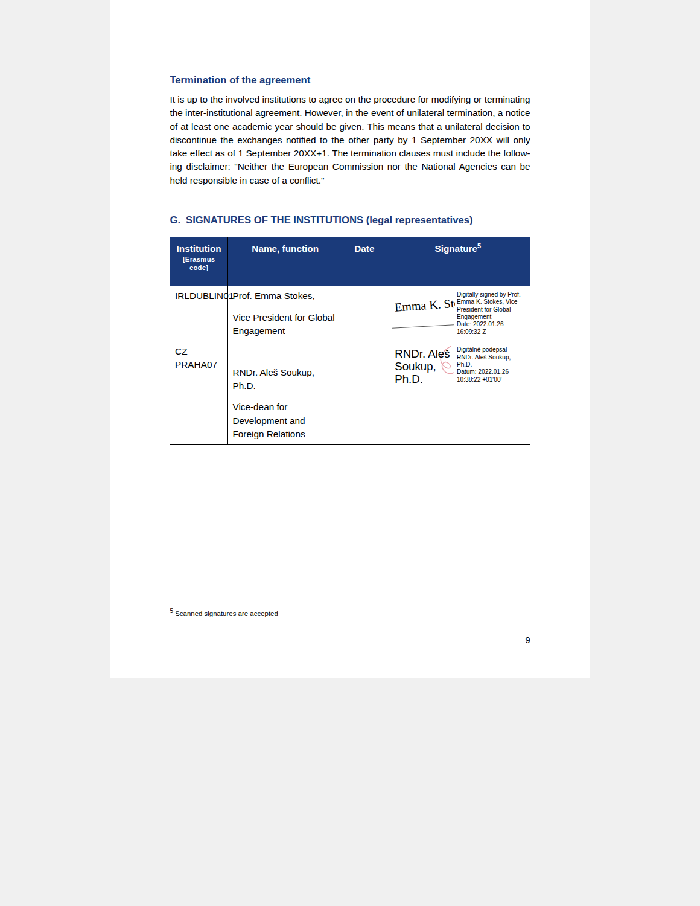Termination of the agreement
It is up to the involved institutions to agree on the procedure for modifying or terminating the inter-institutional agreement. However, in the event of unilateral termination, a notice of at least one academic year should be given. This means that a unilateral decision to discontinue the exchanges notified to the other party by 1 September 20XX will only take effect as of 1 September 20XX+1. The termination clauses must include the following disclaimer: "Neither the European Commission nor the National Agencies can be held responsible in case of a conflict."
G. SIGNATURES OF THE INSTITUTIONS (legal representatives)
| Institution [Erasmus code] | Name, function | Date | Signature 5 |
| --- | --- | --- | --- |
| IRLDUBLIN01 | Prof. Emma Stokes, Vice President for Global Engagement | | Emma K. Stokes Digitally signed by Prof. Emma K. Stokes, Vice President for Global Engagement Date: 2022.01.26 16:09:32 Z |
| CZ PRAHA07 | RNDr. Aleš Soukup, Ph.D. Vice-dean for Development and Foreign Relations | | RNDr. Aleš Soukup, Ph.D. Digitálně podepsal RNDr. Aleš Soukup, Ph.D. Datum: 2022.01.26 10:38:22 +01'00' |
5 Scanned signatures are accepted
9